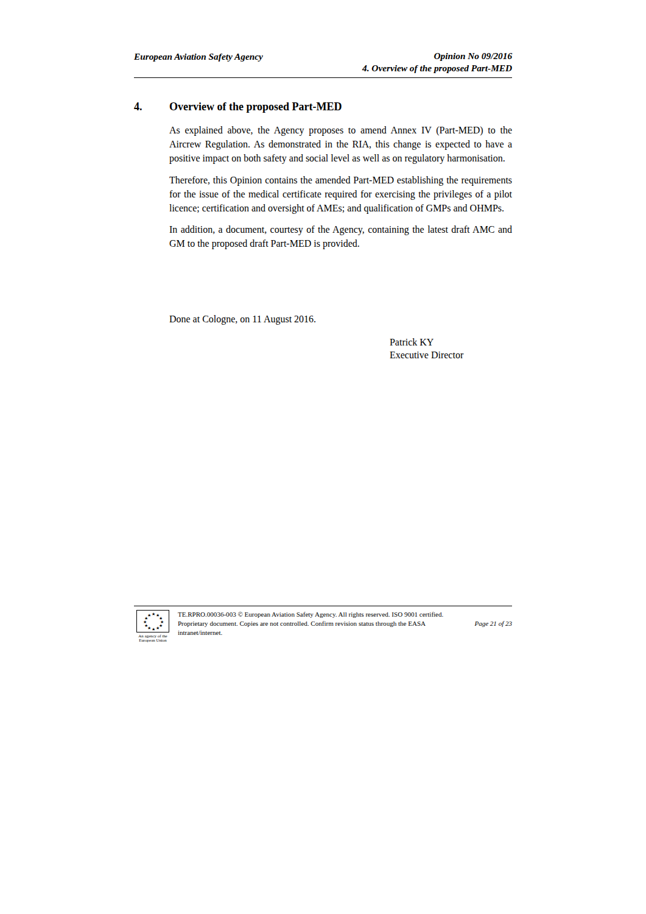European Aviation Safety Agency
Opinion No 09/2016
4. Overview of the proposed Part-MED
4. Overview of the proposed Part-MED
As explained above, the Agency proposes to amend Annex IV (Part-MED) to the Aircrew Regulation. As demonstrated in the RIA, this change is expected to have a positive impact on both safety and social level as well as on regulatory harmonisation.
Therefore, this Opinion contains the amended Part-MED establishing the requirements for the issue of the medical certificate required for exercising the privileges of a pilot licence; certification and oversight of AMEs; and qualification of GMPs and OHMPs.
In addition, a document, courtesy of the Agency, containing the latest draft AMC and GM to the proposed draft Part-MED is provided.
Done at Cologne, on 11 August 2016.
Patrick KY
Executive Director
★ ★ ★ ★ ★ ★ ★ ★ ★ ★ ★ ★
An agency of the European Union
TE.RPRO.00036-003 © European Aviation Safety Agency. All rights reserved. ISO 9001 certified.
Proprietary document. Copies are not controlled. Confirm revision status through the EASA intranet/internet. Page 21 of 23